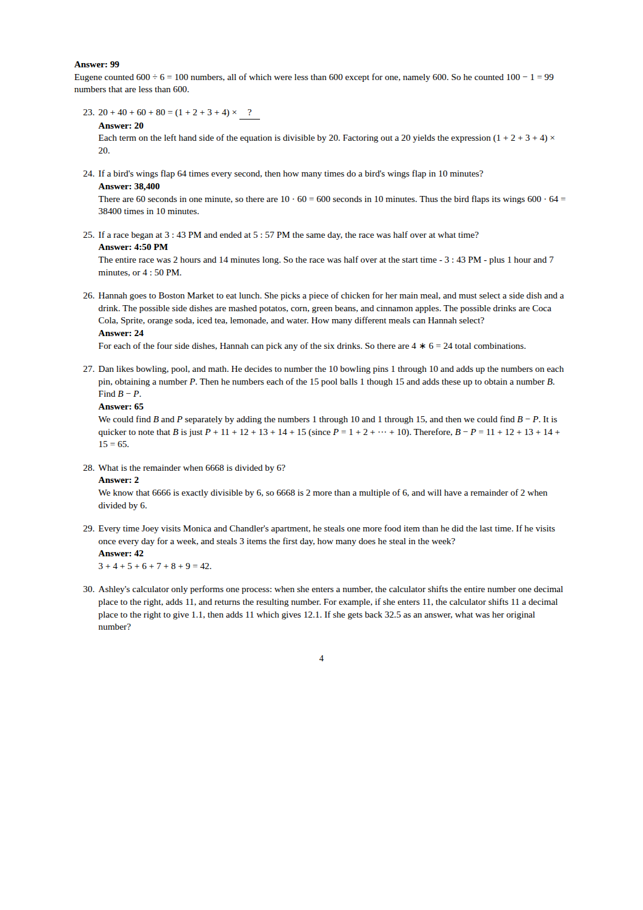Answer: 99
Eugene counted 600 ÷ 6 = 100 numbers, all of which were less than 600 except for one, namely 600. So he counted 100 − 1 = 99 numbers that are less than 600.
23. 20 + 40 + 60 + 80 = (1 + 2 + 3 + 4) × ?
Answer: 20
Each term on the left hand side of the equation is divisible by 20. Factoring out a 20 yields the expression (1 + 2 + 3 + 4) × 20.
24. If a bird's wings flap 64 times every second, then how many times do a bird's wings flap in 10 minutes?
Answer: 38,400
There are 60 seconds in one minute, so there are 10 · 60 = 600 seconds in 10 minutes. Thus the bird flaps its wings 600 · 64 = 38400 times in 10 minutes.
25. If a race began at 3 : 43 PM and ended at 5 : 57 PM the same day, the race was half over at what time?
Answer: 4:50 PM
The entire race was 2 hours and 14 minutes long. So the race was half over at the start time - 3 : 43 PM - plus 1 hour and 7 minutes, or 4 : 50 PM.
26. Hannah goes to Boston Market to eat lunch. She picks a piece of chicken for her main meal, and must select a side dish and a drink. The possible side dishes are mashed potatos, corn, green beans, and cinnamon apples. The possible drinks are Coca Cola, Sprite, orange soda, iced tea, lemonade, and water. How many different meals can Hannah select?
Answer: 24
For each of the four side dishes, Hannah can pick any of the six drinks. So there are 4 ∗ 6 = 24 total combinations.
27. Dan likes bowling, pool, and math. He decides to number the 10 bowling pins 1 through 10 and adds up the numbers on each pin, obtaining a number P. Then he numbers each of the 15 pool balls 1 though 15 and adds these up to obtain a number B. Find B − P.
Answer: 65
We could find B and P separately by adding the numbers 1 through 10 and 1 through 15, and then we could find B − P. It is quicker to note that B is just P + 11 + 12 + 13 + 14 + 15 (since P = 1 + 2 + ··· + 10). Therefore, B − P = 11 + 12 + 13 + 14 + 15 = 65.
28. What is the remainder when 6668 is divided by 6?
Answer: 2
We know that 6666 is exactly divisible by 6, so 6668 is 2 more than a multiple of 6, and will have a remainder of 2 when divided by 6.
29. Every time Joey visits Monica and Chandler's apartment, he steals one more food item than he did the last time. If he visits once every day for a week, and steals 3 items the first day, how many does he steal in the week?
Answer: 42
3 + 4 + 5 + 6 + 7 + 8 + 9 = 42.
30. Ashley's calculator only performs one process: when she enters a number, the calculator shifts the entire number one decimal place to the right, adds 11, and returns the resulting number. For example, if she enters 11, the calculator shifts 11 a decimal place to the right to give 1.1, then adds 11 which gives 12.1. If she gets back 32.5 as an answer, what was her original number?
4